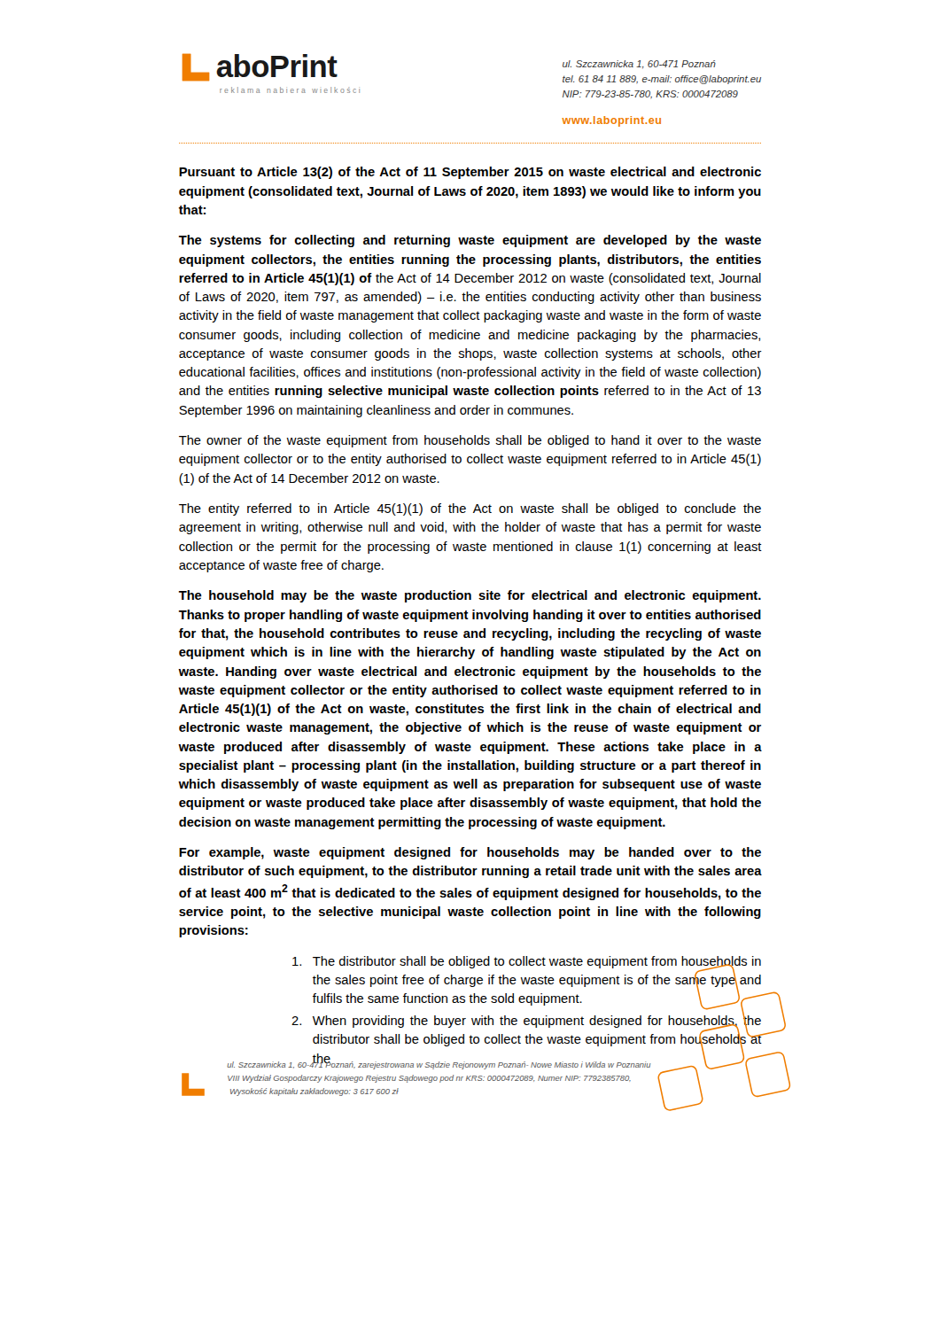aboPrint
reklama nabiera wielkości
ul. Szczawnicka 1, 60-471 Poznań
tel. 61 84 11 889, e-mail: office@laboprint.eu
NIP: 779-23-85-780, KRS: 0000472089 www.laboprint.eu
Pursuant to Article 13(2) of the Act of 11 September 2015 on waste electrical and electronic equipment (consolidated text, Journal of Laws of 2020, item 1893) we would like to inform you that:
The systems for collecting and returning waste equipment are developed by the waste equipment collectors, the entities running the processing plants, distributors, the entities referred to in Article 45(1)(1) of the Act of 14 December 2012 on waste (consolidated text, Journal of Laws of 2020, item 797, as amended) – i.e. the entities conducting activity other than business activity in the field of waste management that collect packaging waste and waste in the form of waste consumer goods, including collection of medicine and medicine packaging by the pharmacies, acceptance of waste consumer goods in the shops, waste collection systems at schools, other educational facilities, offices and institutions (non-professional activity in the field of waste collection) and the entities running selective municipal waste collection points referred to in the Act of 13 September 1996 on maintaining cleanliness and order in communes.
The owner of the waste equipment from households shall be obliged to hand it over to the waste equipment collector or to the entity authorised to collect waste equipment referred to in Article 45(1)(1) of the Act of 14 December 2012 on waste.
The entity referred to in Article 45(1)(1) of the Act on waste shall be obliged to conclude the agreement in writing, otherwise null and void, with the holder of waste that has a permit for waste collection or the permit for the processing of waste mentioned in clause 1(1) concerning at least acceptance of waste free of charge.
The household may be the waste production site for electrical and electronic equipment. Thanks to proper handling of waste equipment involving handing it over to entities authorised for that, the household contributes to reuse and recycling, including the recycling of waste equipment which is in line with the hierarchy of handling waste stipulated by the Act on waste. Handing over waste electrical and electronic equipment by the households to the waste equipment collector or the entity authorised to collect waste equipment referred to in Article 45(1)(1) of the Act on waste, constitutes the first link in the chain of electrical and electronic waste management, the objective of which is the reuse of waste equipment or waste produced after disassembly of waste equipment. These actions take place in a specialist plant – processing plant (in the installation, building structure or a part thereof in which disassembly of waste equipment as well as preparation for subsequent use of waste equipment or waste produced take place after disassembly of waste equipment, that hold the decision on waste management permitting the processing of waste equipment.
For example, waste equipment designed for households may be handed over to the distributor of such equipment, to the distributor running a retail trade unit with the sales area of at least 400 m2 that is dedicated to the sales of equipment designed for households, to the service point, to the selective municipal waste collection point in line with the following provisions:
The distributor shall be obliged to collect waste equipment from households in the sales point free of charge if the waste equipment is of the same type and fulfils the same function as the sold equipment.
When providing the buyer with the equipment designed for households, the distributor shall be obliged to collect the waste equipment from households at the
ul. Szczawnicka 1, 60-471 Poznań, zarejestrowana w Sądzie Rejonowym Poznań- Nowe Miasto i Wilda w Poznaniu
VIII Wydział Gospodarczy Krajowego Rejestru Sądowego pod nr KRS: 0000472089, Numer NIP: 7792385780,
Wysokość kapitału zakładowego: 3 617 600 zł